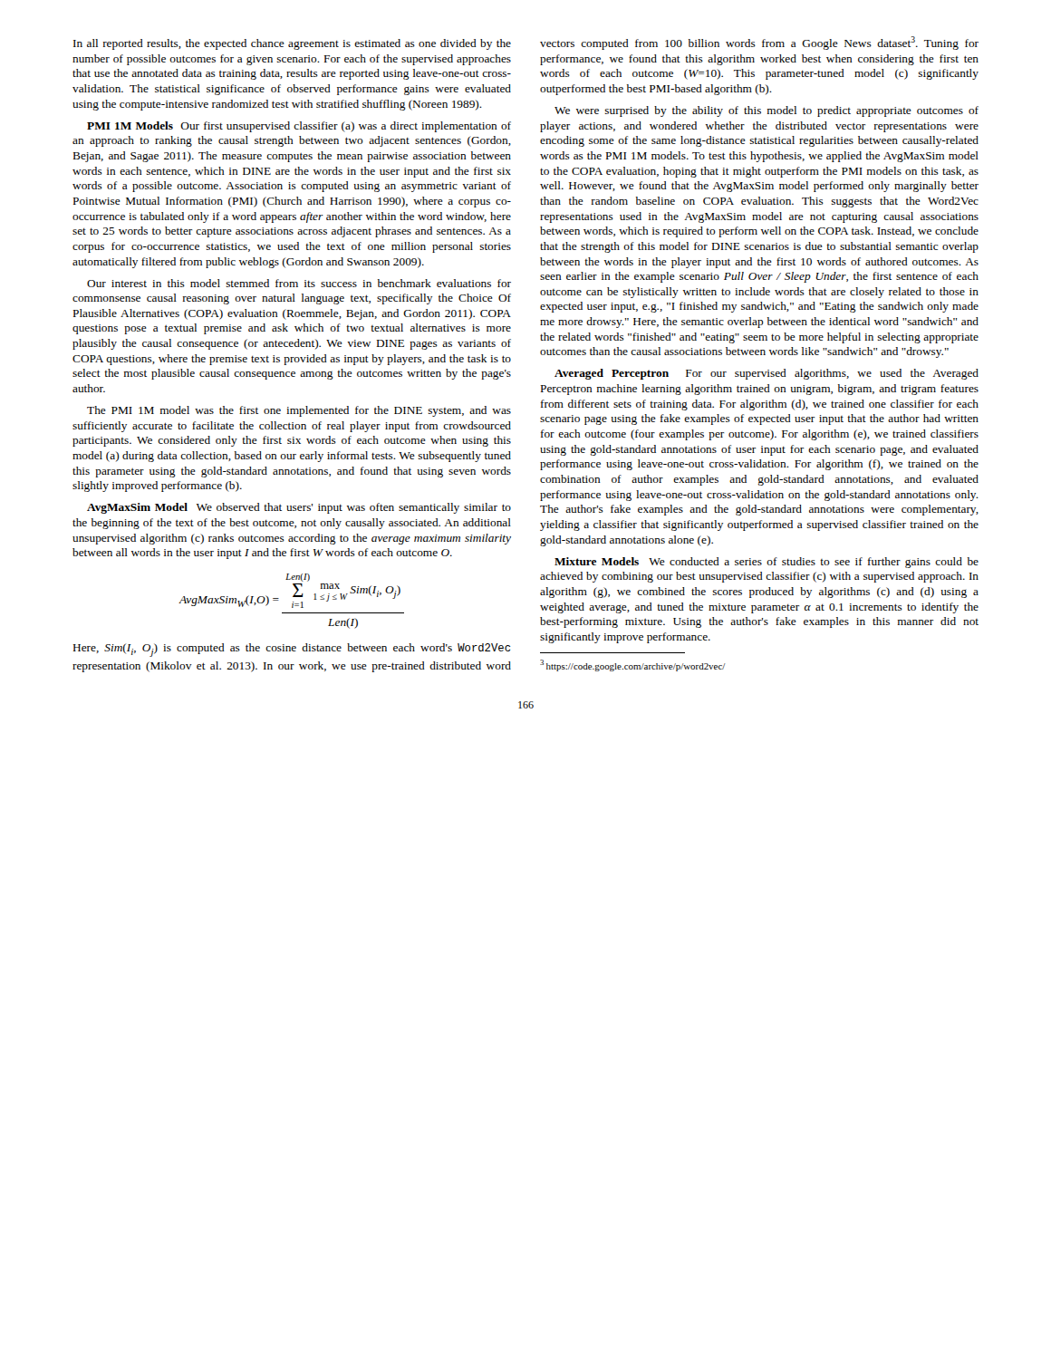In all reported results, the expected chance agreement is estimated as one divided by the number of possible outcomes for a given scenario. For each of the supervised approaches that use the annotated data as training data, results are reported using leave-one-out cross-validation. The statistical significance of observed performance gains were evaluated using the compute-intensive randomized test with stratified shuffling (Noreen 1989).
PMI 1M Models Our first unsupervised classifier (a) was a direct implementation of an approach to ranking the causal strength between two adjacent sentences (Gordon, Bejan, and Sagae 2011). The measure computes the mean pairwise association between words in each sentence, which in DINE are the words in the user input and the first six words of a possible outcome. Association is computed using an asymmetric variant of Pointwise Mutual Information (PMI) (Church and Harrison 1990), where a corpus co-occurrence is tabulated only if a word appears after another within the word window, here set to 25 words to better capture associations across adjacent phrases and sentences. As a corpus for co-occurrence statistics, we used the text of one million personal stories automatically filtered from public weblogs (Gordon and Swanson 2009).
Our interest in this model stemmed from its success in benchmark evaluations for commonsense causal reasoning over natural language text, specifically the Choice Of Plausible Alternatives (COPA) evaluation (Roemmele, Bejan, and Gordon 2011). COPA questions pose a textual premise and ask which of two textual alternatives is more plausibly the causal consequence (or antecedent). We view DINE pages as variants of COPA questions, where the premise text is provided as input by players, and the task is to select the most plausible causal consequence among the outcomes written by the page's author.
The PMI 1M model was the first one implemented for the DINE system, and was sufficiently accurate to facilitate the collection of real player input from crowdsourced participants. We considered only the first six words of each outcome when using this model (a) during data collection, based on our early informal tests. We subsequently tuned this parameter using the gold-standard annotations, and found that using seven words slightly improved performance (b).
AvgMaxSim Model We observed that users' input was often semantically similar to the beginning of the text of the best outcome, not only causally associated. An additional unsupervised algorithm (c) ranks outcomes according to the average maximum similarity between all words in the user input I and the first W words of each outcome O.
AvgMaxSimW(I,O) = Len(I) Σ i=1 max 1 ≤ j ≤ W Sim(Ii, Oj) Len(I)
Here, Sim(Ii, Oj) is computed as the cosine distance between each word's Word2Vec representation (Mikolov et al. 2013). In our work, we use pre-trained distributed word vectors computed from 100 billion words from a Google News dataset3. Tuning for performance, we found that this algorithm worked best when considering the first ten words of each outcome (W=10). This parameter-tuned model (c) significantly outperformed the best PMI-based algorithm (b).
We were surprised by the ability of this model to predict appropriate outcomes of player actions, and wondered whether the distributed vector representations were encoding some of the same long-distance statistical regularities between causally-related words as the PMI 1M models. To test this hypothesis, we applied the AvgMaxSim model to the COPA evaluation, hoping that it might outperform the PMI models on this task, as well. However, we found that the AvgMaxSim model performed only marginally better than the random baseline on COPA evaluation. This suggests that the Word2Vec representations used in the AvgMaxSim model are not capturing causal associations between words, which is required to perform well on the COPA task. Instead, we conclude that the strength of this model for DINE scenarios is due to substantial semantic overlap between the words in the player input and the first 10 words of authored outcomes. As seen earlier in the example scenario Pull Over / Sleep Under, the first sentence of each outcome can be stylistically written to include words that are closely related to those in expected user input, e.g., "I finished my sandwich," and "Eating the sandwich only made me more drowsy." Here, the semantic overlap between the identical word "sandwich" and the related words "finished" and "eating" seem to be more helpful in selecting appropriate outcomes than the causal associations between words like "sandwich" and "drowsy."
Averaged Perceptron For our supervised algorithms, we used the Averaged Perceptron machine learning algorithm trained on unigram, bigram, and trigram features from different sets of training data. For algorithm (d), we trained one classifier for each scenario page using the fake examples of expected user input that the author had written for each outcome (four examples per outcome). For algorithm (e), we trained classifiers using the gold-standard annotations of user input for each scenario page, and evaluated performance using leave-one-out cross-validation. For algorithm (f), we trained on the combination of author examples and gold-standard annotations, and evaluated performance using leave-one-out cross-validation on the gold-standard annotations only. The author's fake examples and the gold-standard annotations were complementary, yielding a classifier that significantly outperformed a supervised classifier trained on the gold-standard annotations alone (e).
Mixture Models We conducted a series of studies to see if further gains could be achieved by combining our best unsupervised classifier (c) with a supervised approach. In algorithm (g), we combined the scores produced by algorithms (c) and (d) using a weighted average, and tuned the mixture parameter α at 0.1 increments to identify the best-performing mixture. Using the author's fake examples in this manner did not significantly improve performance.
3https://code.google.com/archive/p/word2vec/
166